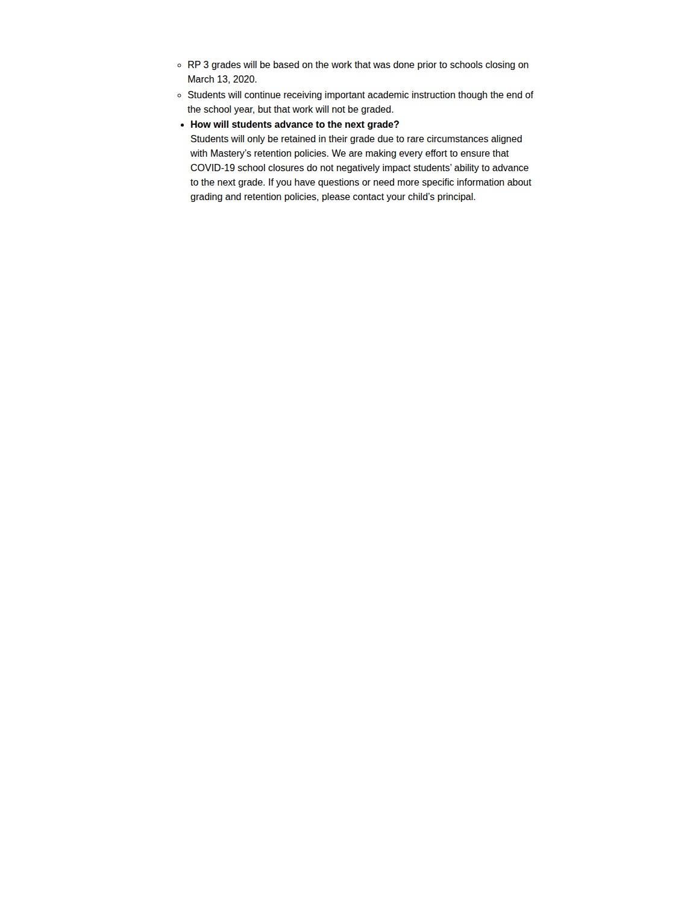RP 3 grades will be based on the work that was done prior to schools closing on March 13, 2020.
Students will continue receiving important academic instruction though the end of the school year, but that work will not be graded.
How will students advance to the next grade?
Students will only be retained in their grade due to rare circumstances aligned with Mastery’s retention policies. We are making every effort to ensure that COVID-19 school closures do not negatively impact students’ ability to advance to the next grade. If you have questions or need more specific information about grading and retention policies, please contact your child’s principal.